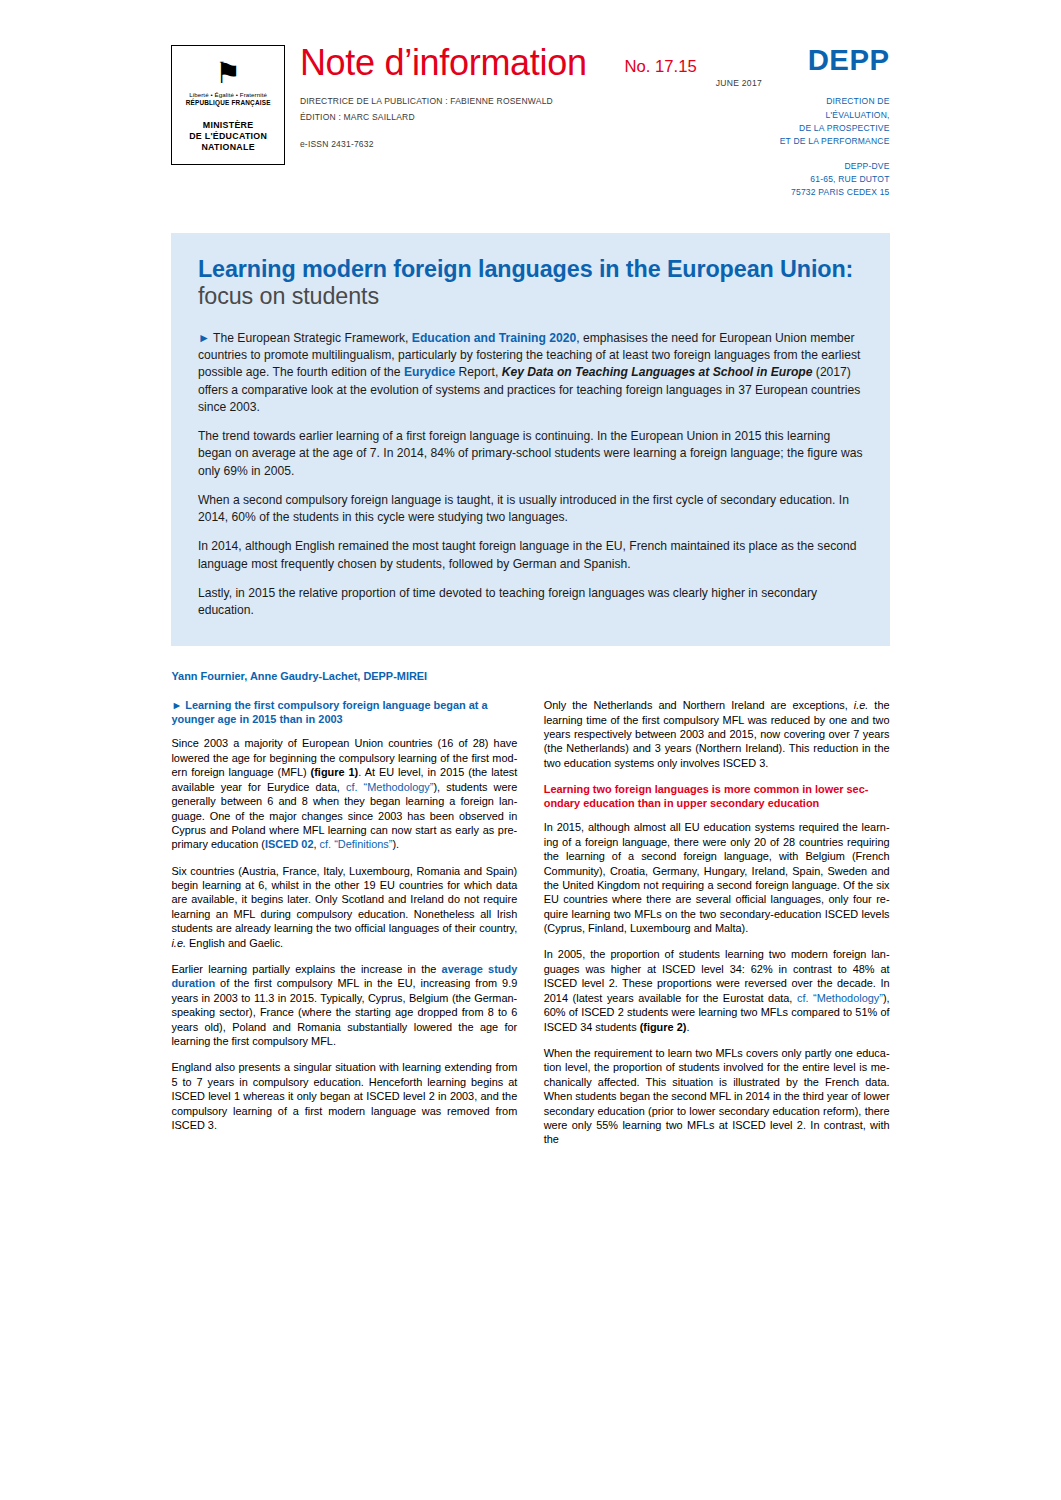⚑
Liberté • Égalité • Fraternité
RÉPUBLIQUE FRANÇAISE
MINISTÈRE
DE L'ÉDUCATION
NATIONALE
Note d’information
No. 17.15
DIRECTRICE DE LA PUBLICATION : FABIENNE ROSENWALD
ÉDITION : MARC SAILLARD e-ISSN 2431-7632
DEPP
JUNE 2017
DIRECTION DE
L'ÉVALUATION,
DE LA PROSPECTIVE
ET DE LA PERFORMANCE DEPP-DVE
61-65, RUE DUTOT
75732 PARIS CEDEX 15
Learning modern foreign languages in the European Union:
focus on students
► The European Strategic Framework, Education and Training 2020, emphasises the need for European Union member countries to promote multilingualism, particularly by fostering the teaching of at least two foreign languages from the earliest possible age. The fourth edition of the Eurydice Report, Key Data on Teaching Languages at School in Europe (2017) offers a comparative look at the evolution of systems and practices for teaching foreign languages in 37 European countries since 2003.
The trend towards earlier learning of a first foreign language is continuing. In the European Union in 2015 this learning began on average at the age of 7. In 2014, 84% of primary-school students were learning a foreign language; the figure was only 69% in 2005.
When a second compulsory foreign language is taught, it is usually introduced in the first cycle of secondary education. In 2014, 60% of the students in this cycle were studying two languages.
In 2014, although English remained the most taught foreign language in the EU, French maintained its place as the second language most frequently chosen by students, followed by German and Spanish.
Lastly, in 2015 the relative proportion of time devoted to teaching foreign languages was clearly higher in secondary education.
Yann Fournier, Anne Gaudry-Lachet, DEPP-MIREI
► Learning the first compulsory foreign language began at a younger age in 2015 than in 2003
Since 2003 a majority of European Union countries (16 of 28) have lowered the age for beginning the compulsory learning of the first modern foreign language (MFL) (figure 1). At EU level, in 2015 (the latest available year for Eurydice data, cf. “Methodology”), students were generally between 6 and 8 when they began learning a foreign language. One of the major changes since 2003 has been observed in Cyprus and Poland where MFL learning can now start as early as pre-primary education (ISCED 02, cf. “Definitions”).
Six countries (Austria, France, Italy, Luxembourg, Romania and Spain) begin learning at 6, whilst in the other 19 EU countries for which data are available, it begins later. Only Scotland and Ireland do not require learning an MFL during compulsory education. Nonetheless all Irish students are already learning the two official languages of their country, i.e. English and Gaelic.
Earlier learning partially explains the increase in the average study duration of the first compulsory MFL in the EU, increasing from 9.9 years in 2003 to 11.3 in 2015. Typically, Cyprus, Belgium (the German-speaking sector), France (where the starting age dropped from 8 to 6 years old), Poland and Romania substantially lowered the age for learning the first compulsory MFL.
England also presents a singular situation with learning extending from 5 to 7 years in compulsory education. Henceforth learning begins at ISCED level 1 whereas it only began at ISCED level 2 in 2003, and the compulsory learning of a first modern language was removed from ISCED 3.
Only the Netherlands and Northern Ireland are exceptions, i.e. the learning time of the first compulsory MFL was reduced by one and two years respectively between 2003 and 2015, now covering over 7 years (the Netherlands) and 3 years (Northern Ireland). This reduction in the two education systems only involves ISCED 3.
Learning two foreign languages is more common in lower secondary education than in upper secondary education
In 2015, although almost all EU education systems required the learning of a foreign language, there were only 20 of 28 countries requiring the learning of a second foreign language, with Belgium (French Community), Croatia, Germany, Hungary, Ireland, Spain, Sweden and the United Kingdom not requiring a second foreign language. Of the six EU countries where there are several official languages, only four require learning two MFLs on the two secondary-education ISCED levels (Cyprus, Finland, Luxembourg and Malta).
In 2005, the proportion of students learning two modern foreign languages was higher at ISCED level 34: 62% in contrast to 48% at ISCED level 2. These proportions were reversed over the decade. In 2014 (latest years available for the Eurostat data, cf. “Methodology”), 60% of ISCED 2 students were learning two MFLs compared to 51% of ISCED 34 students (figure 2).
When the requirement to learn two MFLs covers only partly one education level, the proportion of students involved for the entire level is mechanically affected. This situation is illustrated by the French data. When students began the second MFL in 2014 in the third year of lower secondary education (prior to lower secondary education reform), there were only 55% learning two MFLs at ISCED level 2. In contrast, with the